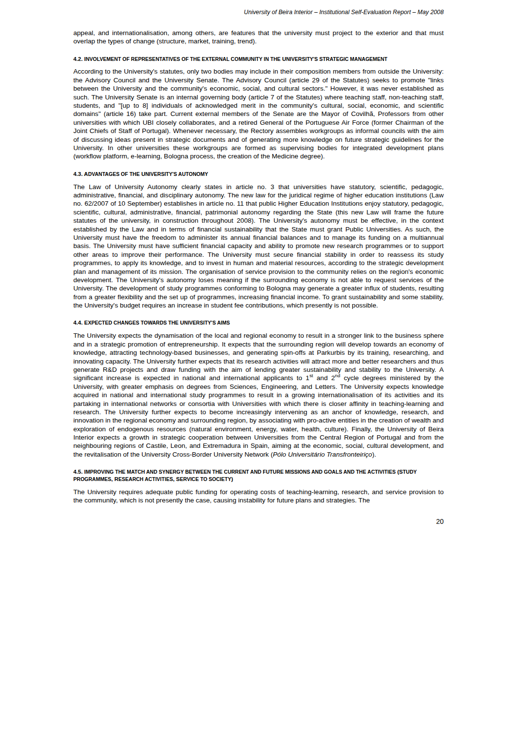University of Beira Interior – Institutional Self-Evaluation Report – May 2008
appeal, and internationalisation, among others, are features that the university must project to the exterior and that must overlap the types of change (structure, market, training, trend).
4.2. INVOLVEMENT OF REPRESENTATIVES OF THE EXTERNAL COMMUNITY IN THE UNIVERSITY'S STRATEGIC MANAGEMENT
According to the University's statutes, only two bodies may include in their composition members from outside the University: the Advisory Council and the University Senate. The Advisory Council (article 29 of the Statutes) seeks to promote "links between the University and the community's economic, social, and cultural sectors." However, it was never established as such. The University Senate is an internal governing body (article 7 of the Statutes) where teaching staff, non-teaching staff, students, and "[up to 8] individuals of acknowledged merit in the community's cultural, social, economic, and scientific domains" (article 16) take part. Current external members of the Senate are the Mayor of Covilhã, Professors from other universities with which UBI closely collaborates, and a retired General of the Portuguese Air Force (former Chairman of the Joint Chiefs of Staff of Portugal). Whenever necessary, the Rectory assembles workgroups as informal councils with the aim of discussing ideas present in strategic documents and of generating more knowledge on future strategic guidelines for the University. In other universities these workgroups are formed as supervising bodies for integrated development plans (workflow platform, e-learning, Bologna process, the creation of the Medicine degree).
4.3. ADVANTAGES OF THE UNIVERSITY'S AUTONOMY
The Law of University Autonomy clearly states in article no. 3 that universities have statutory, scientific, pedagogic, administrative, financial, and disciplinary autonomy. The new law for the juridical regime of higher education institutions (Law no. 62/2007 of 10 September) establishes in article no. 11 that public Higher Education Institutions enjoy statutory, pedagogic, scientific, cultural, administrative, financial, patrimonial autonomy regarding the State (this new Law will frame the future statutes of the university, in construction throughout 2008). The University's autonomy must be effective, in the context established by the Law and in terms of financial sustainability that the State must grant Public Universities. As such, the University must have the freedom to administer its annual financial balances and to manage its funding on a multiannual basis. The University must have sufficient financial capacity and ability to promote new research programmes or to support other areas to improve their performance. The University must secure financial stability in order to reassess its study programmes, to apply its knowledge, and to invest in human and material resources, according to the strategic development plan and management of its mission. The organisation of service provision to the community relies on the region's economic development. The University's autonomy loses meaning if the surrounding economy is not able to request services of the University. The development of study programmes conforming to Bologna may generate a greater influx of students, resulting from a greater flexibility and the set up of programmes, increasing financial income. To grant sustainability and some stability, the University's budget requires an increase in student fee contributions, which presently is not possible.
4.4. EXPECTED CHANGES TOWARDS THE UNIVERSITY'S AIMS
The University expects the dynamisation of the local and regional economy to result in a stronger link to the business sphere and in a strategic promotion of entrepreneurship. It expects that the surrounding region will develop towards an economy of knowledge, attracting technology-based businesses, and generating spin-offs at Parkurbis by its training, researching, and innovating capacity. The University further expects that its research activities will attract more and better researchers and thus generate R&D projects and draw funding with the aim of lending greater sustainability and stability to the University. A significant increase is expected in national and international applicants to 1st and 2nd cycle degrees ministered by the University, with greater emphasis on degrees from Sciences, Engineering, and Letters. The University expects knowledge acquired in national and international study programmes to result in a growing internationalisation of its activities and its partaking in international networks or consortia with Universities with which there is closer affinity in teaching-learning and research. The University further expects to become increasingly intervening as an anchor of knowledge, research, and innovation in the regional economy and surrounding region, by associating with pro-active entities in the creation of wealth and exploration of endogenous resources (natural environment, energy, water, health, culture). Finally, the University of Beira Interior expects a growth in strategic cooperation between Universities from the Central Region of Portugal and from the neighbouring regions of Castile, Leon, and Extremadura in Spain, aiming at the economic, social, cultural development, and the revitalisation of the University Cross-Border University Network (Pólo Universitário Transfronteiriço).
4.5. IMPROVING THE MATCH AND SYNERGY BETWEEN THE CURRENT AND FUTURE MISSIONS AND GOALS AND THE ACTIVITIES (STUDY PROGRAMMES, RESEARCH ACTIVITIES, SERVICE TO SOCIETY)
The University requires adequate public funding for operating costs of teaching-learning, research, and service provision to the community, which is not presently the case, causing instability for future plans and strategies. The
20